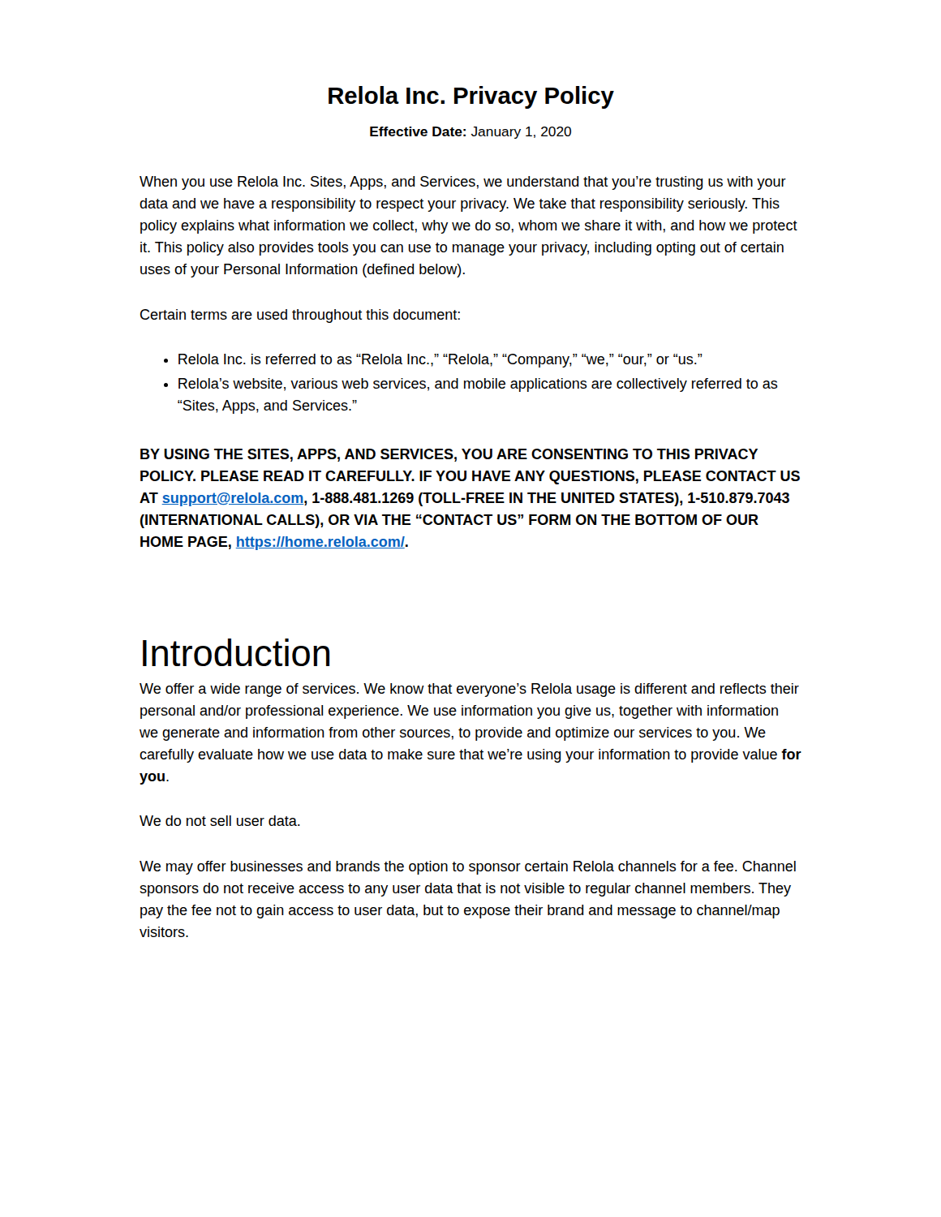Relola Inc. Privacy Policy
Effective Date: January 1, 2020
When you use Relola Inc. Sites, Apps, and Services, we understand that you’re trusting us with your data and we have a responsibility to respect your privacy. We take that responsibility seriously. This policy explains what information we collect, why we do so, whom we share it with, and how we protect it. This policy also provides tools you can use to manage your privacy, including opting out of certain uses of your Personal Information (defined below).
Certain terms are used throughout this document:
Relola Inc. is referred to as “Relola Inc.,” “Relola,” “Company,” “we,” “our,” or “us.”
Relola’s website, various web services, and mobile applications are collectively referred to as “Sites, Apps, and Services.”
BY USING THE SITES, APPS, AND SERVICES, YOU ARE CONSENTING TO THIS PRIVACY POLICY. PLEASE READ IT CAREFULLY. IF YOU HAVE ANY QUESTIONS, PLEASE CONTACT US AT support@relola.com, 1-888.481.1269 (TOLL-FREE IN THE UNITED STATES), 1-510.879.7043 (INTERNATIONAL CALLS), OR VIA THE “CONTACT US” FORM ON THE BOTTOM OF OUR HOME PAGE, https://home.relola.com/.
Introduction
We offer a wide range of services. We know that everyone’s Relola usage is different and reflects their personal and/or professional experience. We use information you give us, together with information we generate and information from other sources, to provide and optimize our services to you. We carefully evaluate how we use data to make sure that we’re using your information to provide value for you.
We do not sell user data.
We may offer businesses and brands the option to sponsor certain Relola channels for a fee. Channel sponsors do not receive access to any user data that is not visible to regular channel members. They pay the fee not to gain access to user data, but to expose their brand and message to channel/map visitors.